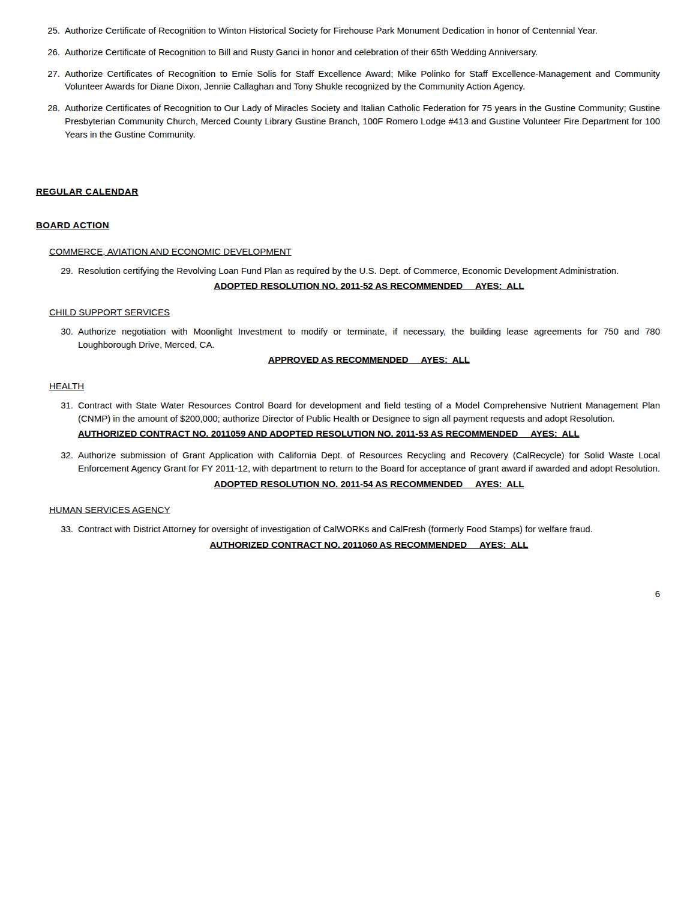25. Authorize Certificate of Recognition to Winton Historical Society for Firehouse Park Monument Dedication in honor of Centennial Year.
26. Authorize Certificate of Recognition to Bill and Rusty Ganci in honor and celebration of their 65th Wedding Anniversary.
27. Authorize Certificates of Recognition to Ernie Solis for Staff Excellence Award; Mike Polinko for Staff Excellence-Management and Community Volunteer Awards for Diane Dixon, Jennie Callaghan and Tony Shukle recognized by the Community Action Agency.
28. Authorize Certificates of Recognition to Our Lady of Miracles Society and Italian Catholic Federation for 75 years in the Gustine Community; Gustine Presbyterian Community Church, Merced County Library Gustine Branch, 100F Romero Lodge #413 and Gustine Volunteer Fire Department for 100 Years in the Gustine Community.
REGULAR CALENDAR
BOARD ACTION
COMMERCE, AVIATION AND ECONOMIC DEVELOPMENT
29. Resolution certifying the Revolving Loan Fund Plan as required by the U.S. Dept. of Commerce, Economic Development Administration. ADOPTED RESOLUTION NO. 2011-52 AS RECOMMENDED AYES: ALL
CHILD SUPPORT SERVICES
30. Authorize negotiation with Moonlight Investment to modify or terminate, if necessary, the building lease agreements for 750 and 780 Loughborough Drive, Merced, CA. APPROVED AS RECOMMENDED AYES: ALL
HEALTH
31. Contract with State Water Resources Control Board for development and field testing of a Model Comprehensive Nutrient Management Plan (CNMP) in the amount of $200,000; authorize Director of Public Health or Designee to sign all payment requests and adopt Resolution. AUTHORIZED CONTRACT NO. 2011059 AND ADOPTED RESOLUTION NO. 2011-53 AS RECOMMENDED AYES: ALL
32. Authorize submission of Grant Application with California Dept. of Resources Recycling and Recovery (CalRecycle) for Solid Waste Local Enforcement Agency Grant for FY 2011-12, with department to return to the Board for acceptance of grant award if awarded and adopt Resolution. ADOPTED RESOLUTION NO. 2011-54 AS RECOMMENDED AYES: ALL
HUMAN SERVICES AGENCY
33. Contract with District Attorney for oversight of investigation of CalWORKs and CalFresh (formerly Food Stamps) for welfare fraud. AUTHORIZED CONTRACT NO. 2011060 AS RECOMMENDED AYES: ALL
6